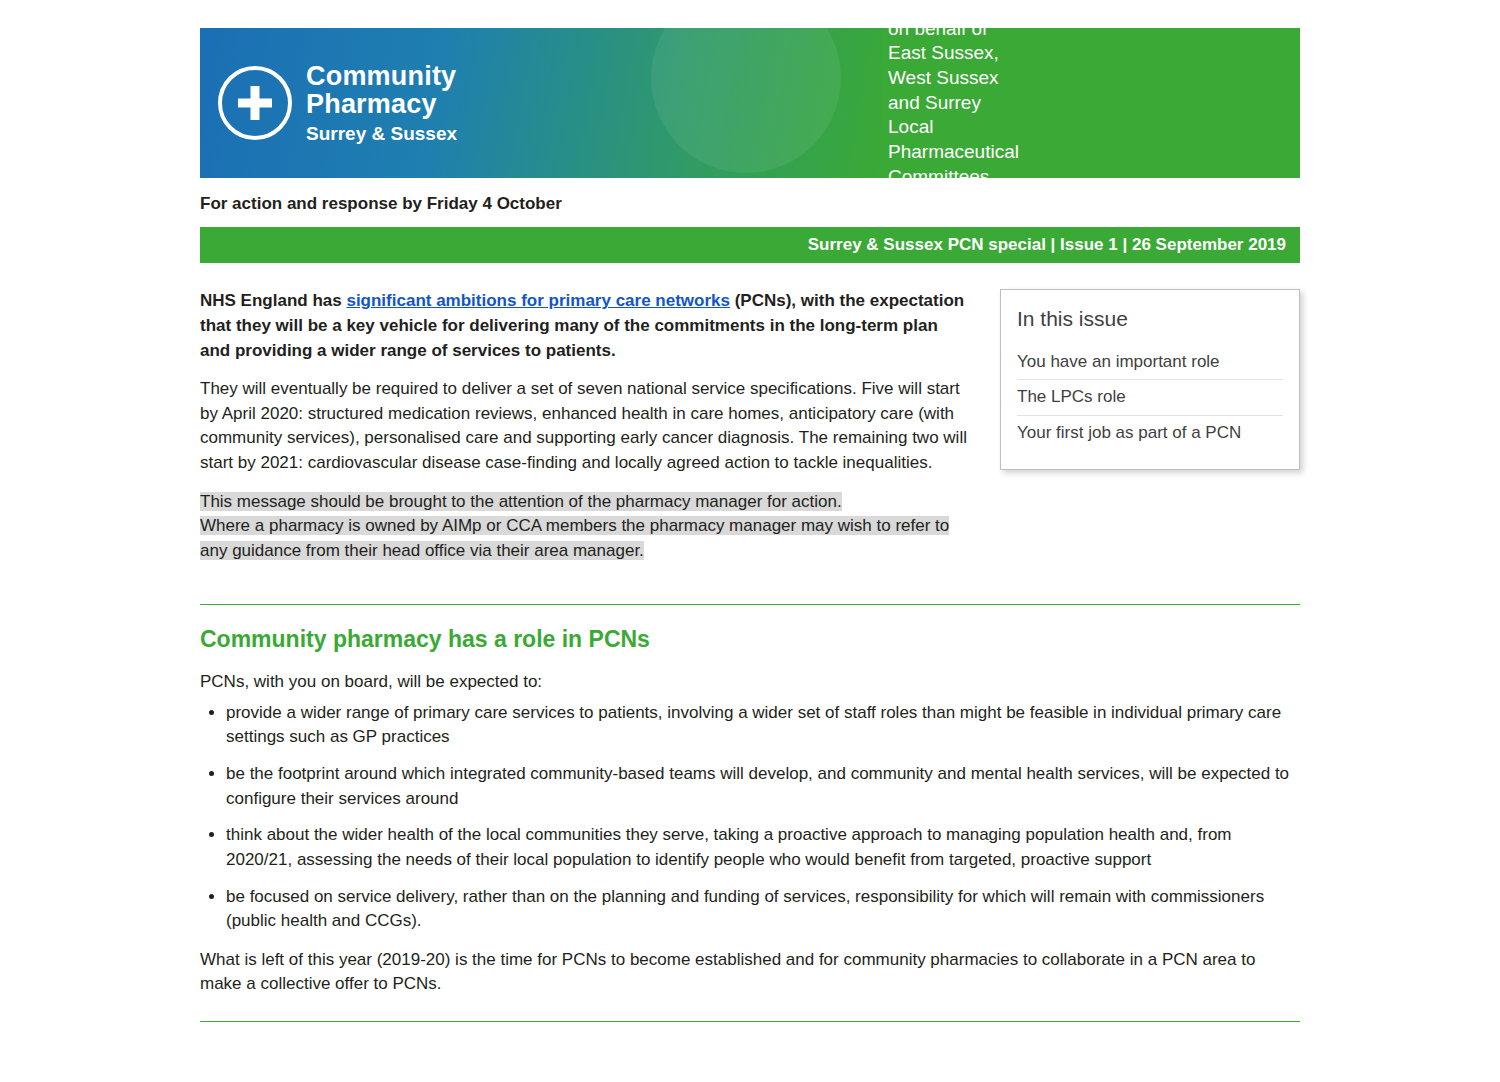Community Pharmacy Surrey & Sussex
on behalf of East Sussex, West Sussex and Surrey
Local Pharmaceutical Committees
For action and response by Friday 4 October
Surrey & Sussex PCN special | Issue 1 | 26 September 2019
NHS England has significant ambitions for primary care networks (PCNs), with the expectation that they will be a key vehicle for delivering many of the commitments in the long-term plan and providing a wider range of services to patients.
They will eventually be required to deliver a set of seven national service specifications. Five will start by April 2020: structured medication reviews, enhanced health in care homes, anticipatory care (with community services), personalised care and supporting early cancer diagnosis. The remaining two will start by 2021: cardiovascular disease case-finding and locally agreed action to tackle inequalities.
This message should be brought to the attention of the pharmacy manager for action.
Where a pharmacy is owned by AIMp or CCA members the pharmacy manager may wish to refer to any guidance from their head office via their area manager.
In this issue
You have an important role
The LPCs role
Your first job as part of a PCN
Community pharmacy has a role in PCNs
PCNs, with you on board, will be expected to:
provide a wider range of primary care services to patients, involving a wider set of staff roles than might be feasible in individual primary care settings such as GP practices
be the footprint around which integrated community-based teams will develop, and community and mental health services, will be expected to configure their services around
think about the wider health of the local communities they serve, taking a proactive approach to managing population health and, from 2020/21, assessing the needs of their local population to identify people who would benefit from targeted, proactive support
be focused on service delivery, rather than on the planning and funding of services, responsibility for which will remain with commissioners (public health and CCGs).
What is left of this year (2019-20) is the time for PCNs to become established and for community pharmacies to collaborate in a PCN area to make a collective offer to PCNs.